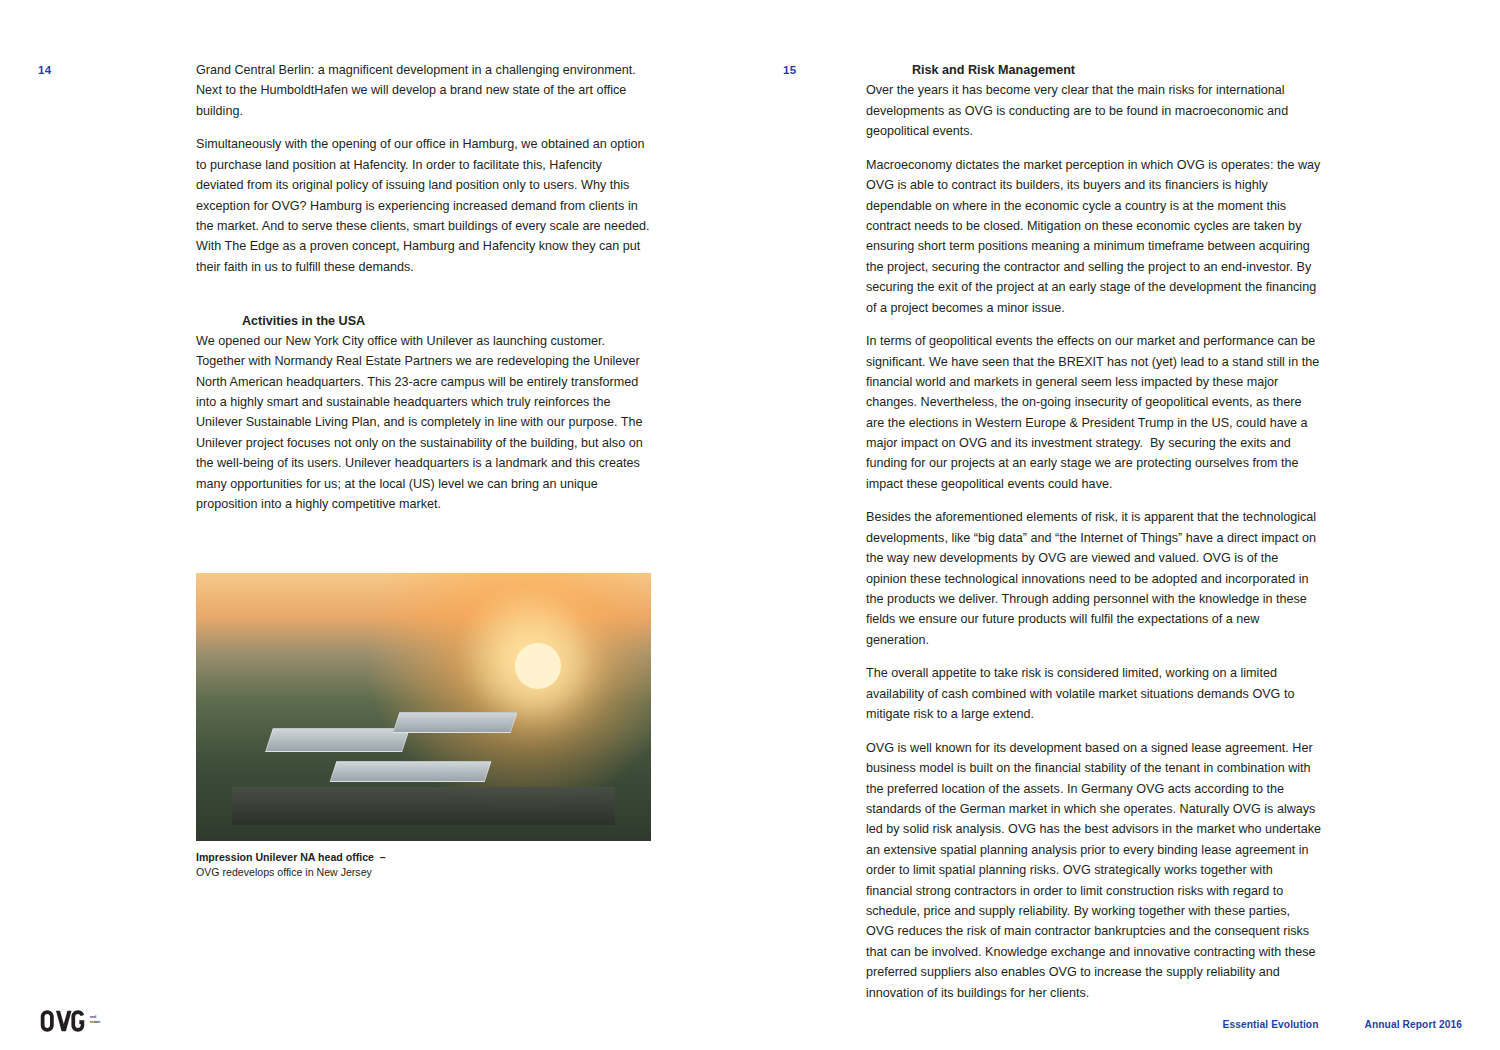14
15
Grand Central Berlin: a magnificent development in a challenging environment. Next to the HumboldtHafen we will develop a brand new state of the art office building.
Simultaneously with the opening of our office in Hamburg, we obtained an option to purchase land position at Hafencity. In order to facilitate this, Hafencity deviated from its original policy of issuing land position only to users. Why this exception for OVG? Hamburg is experiencing increased demand from clients in the market. And to serve these clients, smart buildings of every scale are needed. With The Edge as a proven concept, Hamburg and Hafencity know they can put their faith in us to fulfill these demands.
Activities in the USA
We opened our New York City office with Unilever as launching customer. Together with Normandy Real Estate Partners we are redeveloping the Unilever North American headquarters. This 23-acre campus will be entirely transformed into a highly smart and sustainable headquarters which truly reinforces the Unilever Sustainable Living Plan, and is completely in line with our purpose. The Unilever project focuses not only on the sustainability of the building, but also on the well-being of its users. Unilever headquarters is a landmark and this creates many opportunities for us; at the local (US) level we can bring an unique proposition into a highly competitive market.
Impression Unilever NA head office –
OVG redevelops office in New Jersey
Risk and Risk Management
Over the years it has become very clear that the main risks for international developments as OVG is conducting are to be found in macroeconomic and geopolitical events.
Macroeconomy dictates the market perception in which OVG is operates: the way OVG is able to contract its builders, its buyers and its financiers is highly dependable on where in the economic cycle a country is at the moment this contract needs to be closed. Mitigation on these economic cycles are taken by ensuring short term positions meaning a minimum timeframe between acquiring the project, securing the contractor and selling the project to an end-investor. By securing the exit of the project at an early stage of the development the financing of a project becomes a minor issue.
In terms of geopolitical events the effects on our market and performance can be significant. We have seen that the BREXIT has not (yet) lead to a stand still in the financial world and markets in general seem less impacted by these major changes. Nevertheless, the on-going insecurity of geopolitical events, as there are the elections in Western Europe & President Trump in the US, could have a major impact on OVG and its investment strategy. By securing the exits and funding for our projects at an early stage we are protecting ourselves from the impact these geopolitical events could have.
Besides the aforementioned elements of risk, it is apparent that the technological developments, like “big data” and “the Internet of Things” have a direct impact on the way new developments by OVG are viewed and valued. OVG is of the opinion these technological innovations need to be adopted and incorporated in the products we deliver. Through adding personnel with the knowledge in these fields we ensure our future products will fulfil the expectations of a new generation.
The overall appetite to take risk is considered limited, working on a limited availability of cash combined with volatile market situations demands OVG to mitigate risk to a large extend.
OVG is well known for its development based on a signed lease agreement. Her business model is built on the financial stability of the tenant in combination with the preferred location of the assets. In Germany OVG acts according to the standards of the German market in which she operates. Naturally OVG is always led by solid risk analysis. OVG has the best advisors in the market who undertake an extensive spatial planning analysis prior to every binding lease agreement in order to limit spatial planning risks. OVG strategically works together with financial strong contractors in order to limit construction risks with regard to schedule, price and supply reliability. By working together with these parties, OVG reduces the risk of main contractor bankruptcies and the consequent risks that can be involved. Knowledge exchange and innovative contracting with these preferred suppliers also enables OVG to increase the supply reliability and innovation of its buildings for her clients.
real estate
Essential Evolution Annual Report 2016